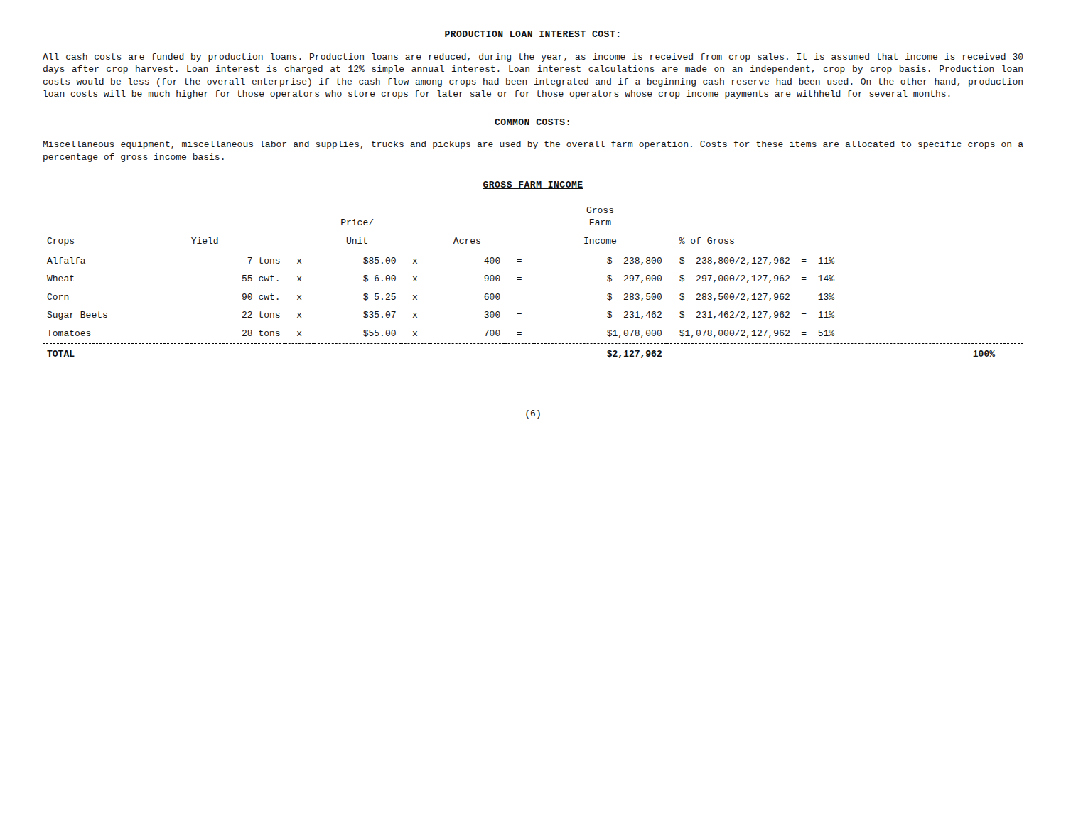PRODUCTION LOAN INTEREST COST:
All cash costs are funded by production loans. Production loans are reduced, during the year, as income is received from crop sales. It is assumed that income is received 30 days after crop harvest. Loan interest is charged at 12% simple annual interest. Loan interest calculations are made on an independent, crop by crop basis. Production loan costs would be less (for the overall enterprise) if the cash flow among crops had been integrated and if a beginning cash reserve had been used. On the other hand, production loan costs will be much higher for those operators who store crops for later sale or for those operators whose crop income payments are withheld for several months.
COMMON COSTS:
Miscellaneous equipment, miscellaneous labor and supplies, trucks and pickups are used by the overall farm operation. Costs for these items are allocated to specific crops on a percentage of gross income basis.
GROSS FARM INCOME
| | | | Price/ | | | | Gross Farm | |
| --- | --- | --- | --- | --- | --- | --- | --- | --- |
| Crops | Yield | | Unit | | Acres | | Income | % of Gross |
| Alfalfa | 7 tons | x | $85.00 | x | 400 | = | $ 238,800 | $ 238,800/2,127,962 = 11% |
| Wheat | 55 cwt. | x | $ 6.00 | x | 900 | = | $ 297,000 | $ 297,000/2,127,962 = 14% |
| Corn | 90 cwt. | x | $ 5.25 | x | 600 | = | $ 283,500 | $ 283,500/2,127,962 = 13% |
| Sugar Beets | 22 tons | x | $35.07 | x | 300 | = | $ 231,462 | $ 231,462/2,127,962 = 11% |
| Tomatoes | 28 tons | x | $55.00 | x | 700 | = | $1,078,000 | $1,078,000/2,127,962 = 51% |
| TOTAL | | | | | | | $2,127,962 | 100% |
(6)